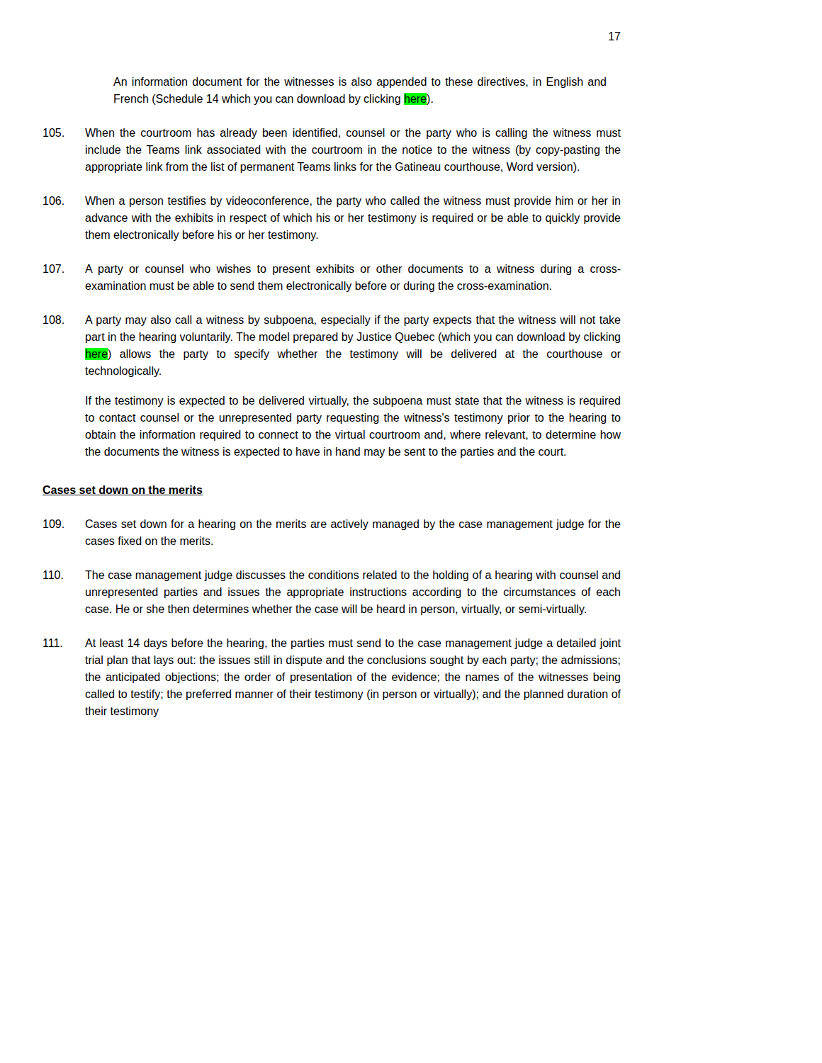17
An information document for the witnesses is also appended to these directives, in English and French (Schedule 14 which you can download by clicking here).
105.
When the courtroom has already been identified, counsel or the party who is calling the witness must include the Teams link associated with the courtroom in the notice to the witness (by copy-pasting the appropriate link from the list of permanent Teams links for the Gatineau courthouse, Word version).
106.
When a person testifies by videoconference, the party who called the witness must provide him or her in advance with the exhibits in respect of which his or her testimony is required or be able to quickly provide them electronically before his or her testimony.
107.
A party or counsel who wishes to present exhibits or other documents to a witness during a cross-examination must be able to send them electronically before or during the cross-examination.
108.
A party may also call a witness by subpoena, especially if the party expects that the witness will not take part in the hearing voluntarily. The model prepared by Justice Quebec (which you can download by clicking here) allows the party to specify whether the testimony will be delivered at the courthouse or technologically.
If the testimony is expected to be delivered virtually, the subpoena must state that the witness is required to contact counsel or the unrepresented party requesting the witness's testimony prior to the hearing to obtain the information required to connect to the virtual courtroom and, where relevant, to determine how the documents the witness is expected to have in hand may be sent to the parties and the court.
Cases set down on the merits
109.
Cases set down for a hearing on the merits are actively managed by the case management judge for the cases fixed on the merits.
110.
The case management judge discusses the conditions related to the holding of a hearing with counsel and unrepresented parties and issues the appropriate instructions according to the circumstances of each case. He or she then determines whether the case will be heard in person, virtually, or semi-virtually.
111.
At least 14 days before the hearing, the parties must send to the case management judge a detailed joint trial plan that lays out: the issues still in dispute and the conclusions sought by each party; the admissions; the anticipated objections; the order of presentation of the evidence; the names of the witnesses being called to testify; the preferred manner of their testimony (in person or virtually); and the planned duration of their testimony